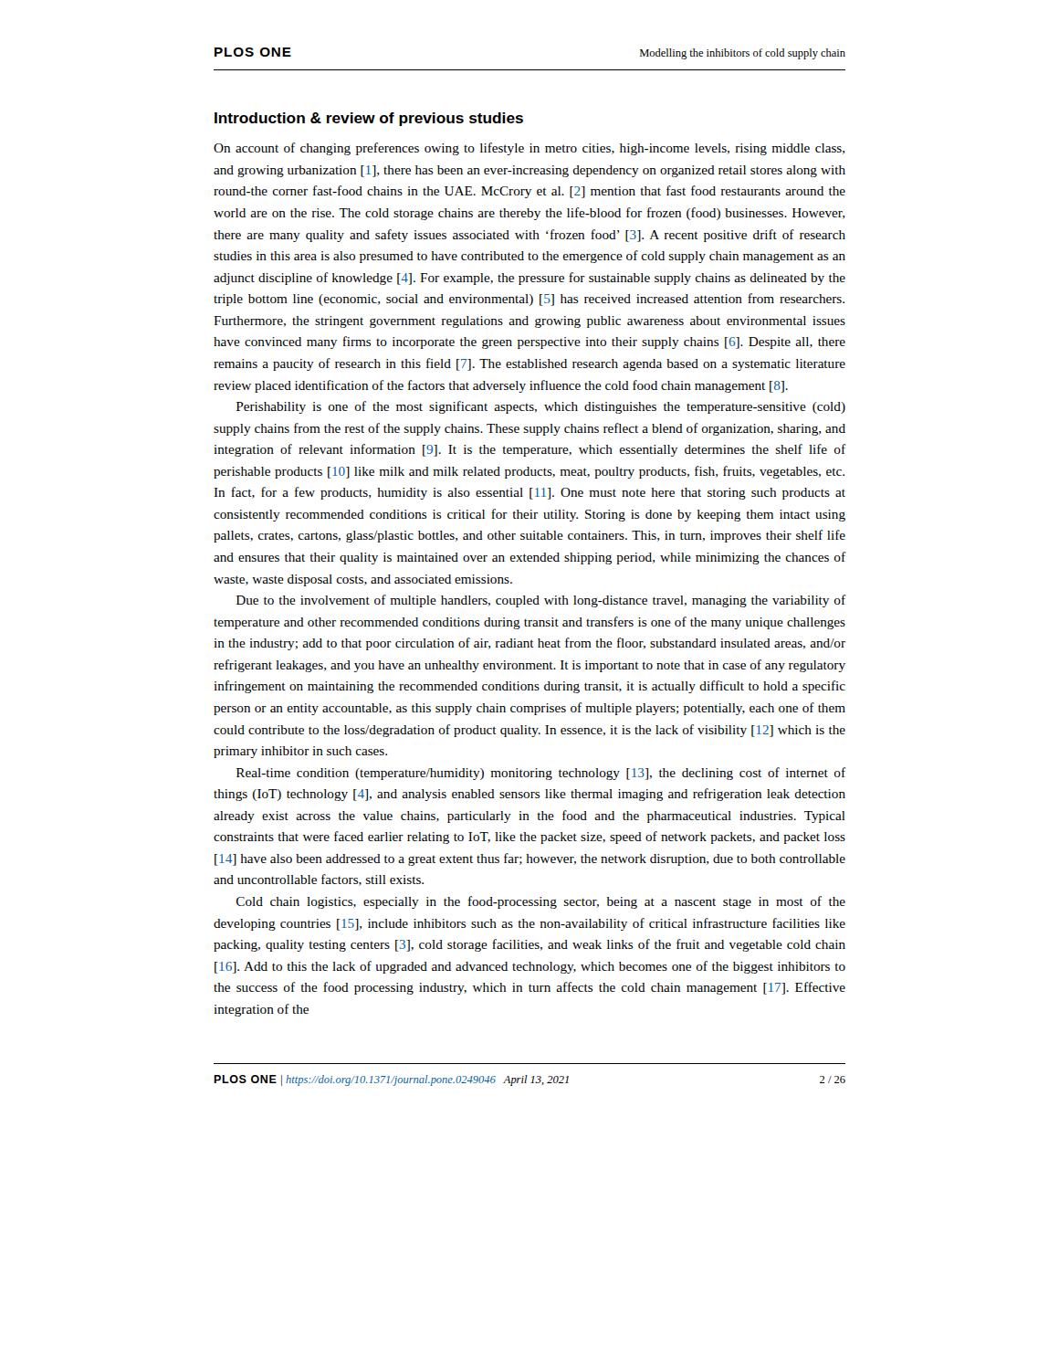PLOS ONE Modelling the inhibitors of cold supply chain
Introduction & review of previous studies
On account of changing preferences owing to lifestyle in metro cities, high-income levels, rising middle class, and growing urbanization [1], there has been an ever-increasing dependency on organized retail stores along with round-the corner fast-food chains in the UAE. McCrory et al. [2] mention that fast food restaurants around the world are on the rise. The cold storage chains are thereby the life-blood for frozen (food) businesses. However, there are many quality and safety issues associated with ‘frozen food’ [3]. A recent positive drift of research studies in this area is also presumed to have contributed to the emergence of cold supply chain management as an adjunct discipline of knowledge [4]. For example, the pressure for sustainable supply chains as delineated by the triple bottom line (economic, social and environmental) [5] has received increased attention from researchers. Furthermore, the stringent government regulations and growing public awareness about environmental issues have convinced many firms to incorporate the green perspective into their supply chains [6]. Despite all, there remains a paucity of research in this field [7]. The established research agenda based on a systematic literature review placed identification of the factors that adversely influence the cold food chain management [8].
Perishability is one of the most significant aspects, which distinguishes the temperature-sensitive (cold) supply chains from the rest of the supply chains. These supply chains reflect a blend of organization, sharing, and integration of relevant information [9]. It is the temperature, which essentially determines the shelf life of perishable products [10] like milk and milk related products, meat, poultry products, fish, fruits, vegetables, etc. In fact, for a few products, humidity is also essential [11]. One must note here that storing such products at consistently recommended conditions is critical for their utility. Storing is done by keeping them intact using pallets, crates, cartons, glass/plastic bottles, and other suitable containers. This, in turn, improves their shelf life and ensures that their quality is maintained over an extended shipping period, while minimizing the chances of waste, waste disposal costs, and associated emissions.
Due to the involvement of multiple handlers, coupled with long-distance travel, managing the variability of temperature and other recommended conditions during transit and transfers is one of the many unique challenges in the industry; add to that poor circulation of air, radiant heat from the floor, substandard insulated areas, and/or refrigerant leakages, and you have an unhealthy environment. It is important to note that in case of any regulatory infringement on maintaining the recommended conditions during transit, it is actually difficult to hold a specific person or an entity accountable, as this supply chain comprises of multiple players; potentially, each one of them could contribute to the loss/degradation of product quality. In essence, it is the lack of visibility [12] which is the primary inhibitor in such cases.
Real-time condition (temperature/humidity) monitoring technology [13], the declining cost of internet of things (IoT) technology [4], and analysis enabled sensors like thermal imaging and refrigeration leak detection already exist across the value chains, particularly in the food and the pharmaceutical industries. Typical constraints that were faced earlier relating to IoT, like the packet size, speed of network packets, and packet loss [14] have also been addressed to a great extent thus far; however, the network disruption, due to both controllable and uncontrollable factors, still exists.
Cold chain logistics, especially in the food-processing sector, being at a nascent stage in most of the developing countries [15], include inhibitors such as the non-availability of critical infrastructure facilities like packing, quality testing centers [3], cold storage facilities, and weak links of the fruit and vegetable cold chain [16]. Add to this the lack of upgraded and advanced technology, which becomes one of the biggest inhibitors to the success of the food processing industry, which in turn affects the cold chain management [17]. Effective integration of the
PLOS ONE | https://doi.org/10.1371/journal.pone.0249046 April 13, 2021 2 / 26